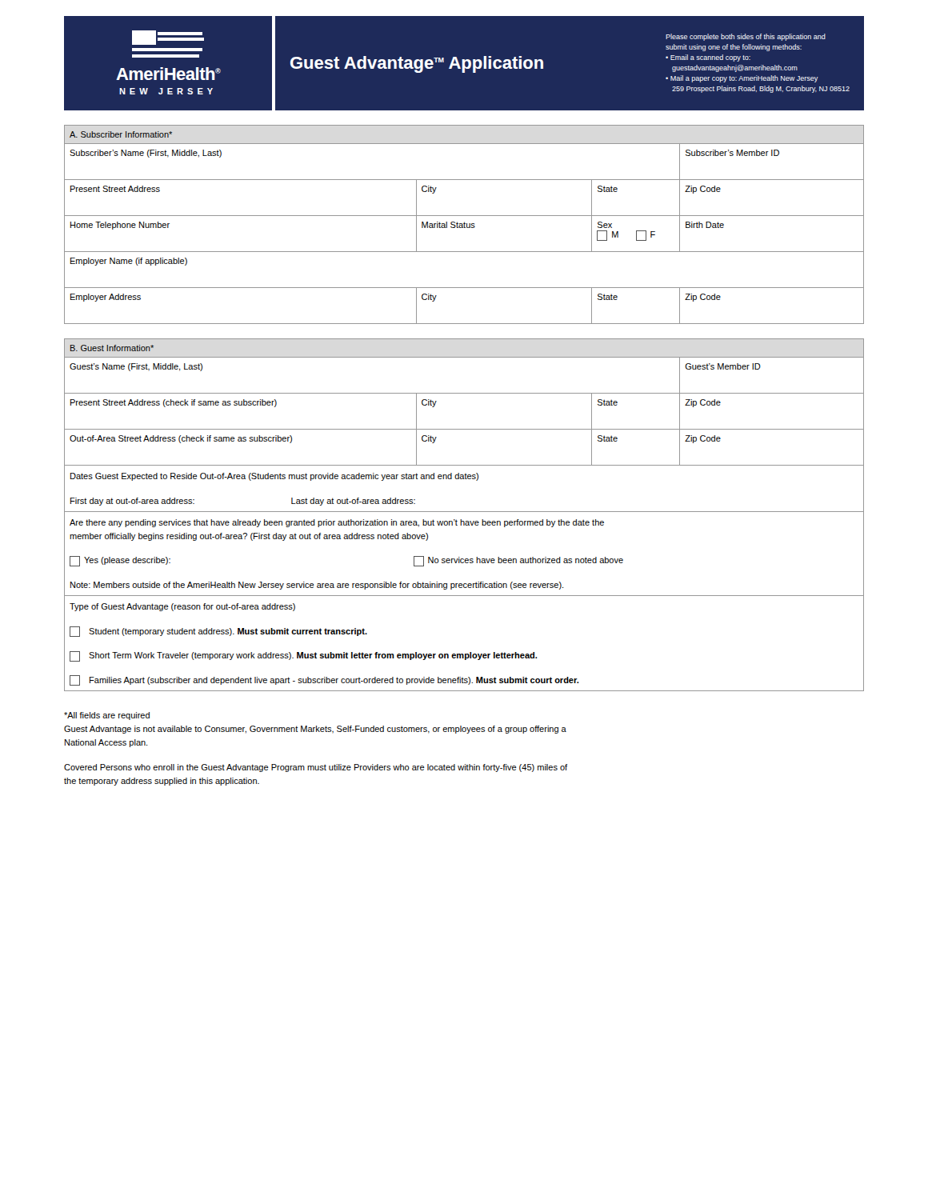AmeriHealth®
NEW JERSEY
Guest AdvantageTM Application
Please complete both sides of this application and
submit using one of the following methods:
• Email a scanned copy to:
guestadvantageahnj@amerihealth.com
• Mail a paper copy to: AmeriHealth New Jersey
259 Prospect Plains Road, Bldg M, Cranbury, NJ 08512
| A. Subscriber Information* |
| Subscriber’s Name (First, Middle, Last) | Subscriber’s Member ID |
| Present Street Address | City | State | Zip Code |
| Home Telephone Number | Marital Status | Sex M F | Birth Date |
| Employer Name (if applicable) |
| Employer Address | City | State | Zip Code |
| B. Guest Information* |
| Guest’s Name (First, Middle, Last) | Guest’s Member ID |
| Present Street Address (check if same as subscriber) | City | State | Zip Code |
| Out-of-Area Street Address (check if same as subscriber) | City | State | Zip Code |
| Dates Guest Expected to Reside Out-of-Area (Students must provide academic year start and end dates) First day at out-of-area address: Last day at out-of-area address: |
| Are there any pending services that have already been granted prior authorization in area, but won’t have been performed by the date the member officially begins residing out-of-area? (First day at out of area address noted above) Yes (please describe): No services have been authorized as noted above Note: Members outside of the AmeriHealth New Jersey service area are responsible for obtaining precertification (see reverse). |
| Type of Guest Advantage (reason for out-of-area address) Student (temporary student address). Must submit current transcript. Short Term Work Traveler (temporary work address). Must submit letter from employer on employer letterhead. Families Apart (subscriber and dependent live apart - subscriber court-ordered to provide benefits). Must submit court order. |
*All fields are required
Guest Advantage is not available to Consumer, Government Markets, Self-Funded customers, or employees of a group offering a
National Access plan.
Covered Persons who enroll in the Guest Advantage Program must utilize Providers who are located within forty-five (45) miles of
the temporary address supplied in this application.